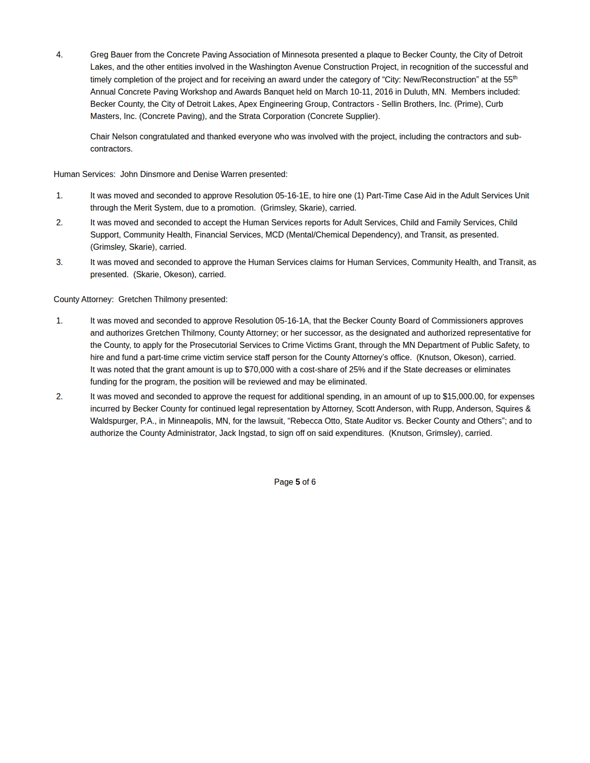4.
Greg Bauer from the Concrete Paving Association of Minnesota presented a plaque to Becker County, the City of Detroit Lakes, and the other entities involved in the Washington Avenue Construction Project, in recognition of the successful and timely completion of the project and for receiving an award under the category of “City: New/Reconstruction” at the 55th Annual Concrete Paving Workshop and Awards Banquet held on March 10-11, 2016 in Duluth, MN. Members included: Becker County, the City of Detroit Lakes, Apex Engineering Group, Contractors - Sellin Brothers, Inc. (Prime), Curb Masters, Inc. (Concrete Paving), and the Strata Corporation (Concrete Supplier).
Chair Nelson congratulated and thanked everyone who was involved with the project, including the contractors and sub-contractors.
Human Services: John Dinsmore and Denise Warren presented:
1.
It was moved and seconded to approve Resolution 05-16-1E, to hire one (1) Part-Time Case Aid in the Adult Services Unit through the Merit System, due to a promotion. (Grimsley, Skarie), carried.
2.
It was moved and seconded to accept the Human Services reports for Adult Services, Child and Family Services, Child Support, Community Health, Financial Services, MCD (Mental/Chemical Dependency), and Transit, as presented. (Grimsley, Skarie), carried.
3.
It was moved and seconded to approve the Human Services claims for Human Services, Community Health, and Transit, as presented. (Skarie, Okeson), carried.
County Attorney: Gretchen Thilmony presented:
1.
It was moved and seconded to approve Resolution 05-16-1A, that the Becker County Board of Commissioners approves and authorizes Gretchen Thilmony, County Attorney; or her successor, as the designated and authorized representative for the County, to apply for the Prosecutorial Services to Crime Victims Grant, through the MN Department of Public Safety, to hire and fund a part-time crime victim service staff person for the County Attorney’s office. (Knutson, Okeson), carried.
It was noted that the grant amount is up to $70,000 with a cost-share of 25% and if the State decreases or eliminates funding for the program, the position will be reviewed and may be eliminated.
2.
It was moved and seconded to approve the request for additional spending, in an amount of up to $15,000.00, for expenses incurred by Becker County for continued legal representation by Attorney, Scott Anderson, with Rupp, Anderson, Squires & Waldspurger, P.A., in Minneapolis, MN, for the lawsuit, “Rebecca Otto, State Auditor vs. Becker County and Others”; and to authorize the County Administrator, Jack Ingstad, to sign off on said expenditures. (Knutson, Grimsley), carried.
Page 5 of 6